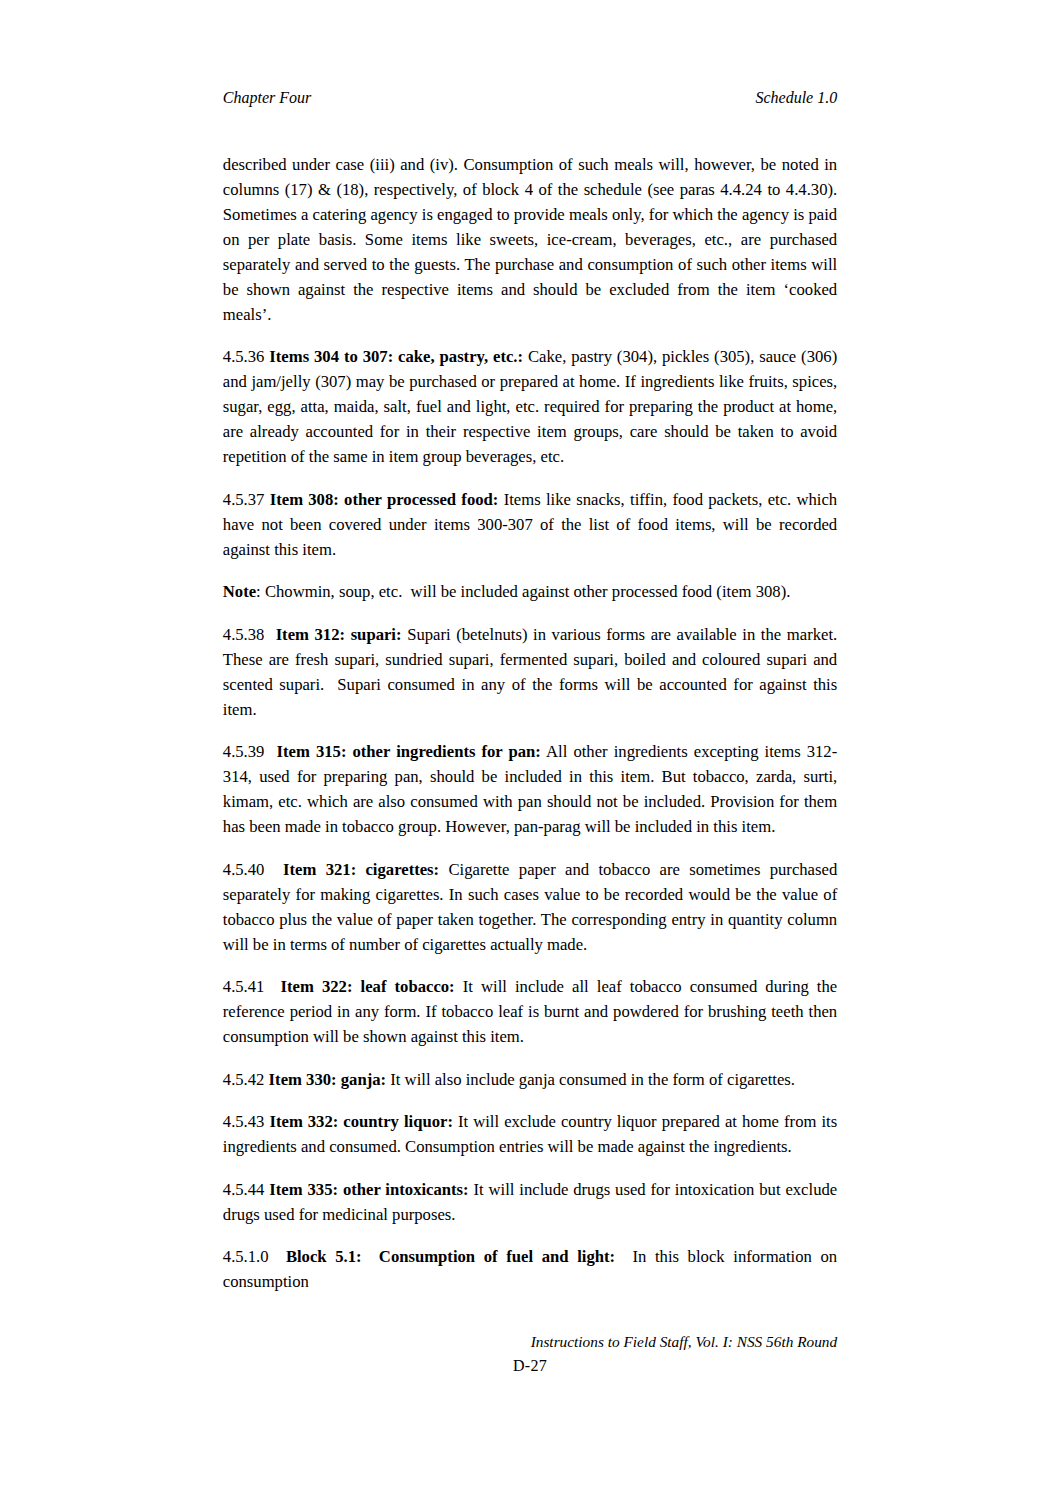Chapter Four Schedule 1.0
described under case (iii) and (iv). Consumption of such meals will, however, be noted in columns (17) & (18), respectively, of block 4 of the schedule (see paras 4.4.24 to 4.4.30). Sometimes a catering agency is engaged to provide meals only, for which the agency is paid on per plate basis. Some items like sweets, ice-cream, beverages, etc., are purchased separately and served to the guests. The purchase and consumption of such other items will be shown against the respective items and should be excluded from the item ‘cooked meals’.
4.5.36 Items 304 to 307: cake, pastry, etc.: Cake, pastry (304), pickles (305), sauce (306) and jam/jelly (307) may be purchased or prepared at home. If ingredients like fruits, spices, sugar, egg, atta, maida, salt, fuel and light, etc. required for preparing the product at home, are already accounted for in their respective item groups, care should be taken to avoid repetition of the same in item group beverages, etc.
4.5.37 Item 308: other processed food: Items like snacks, tiffin, food packets, etc. which have not been covered under items 300-307 of the list of food items, will be recorded against this item.
Note: Chowmin, soup, etc. will be included against other processed food (item 308).
4.5.38 Item 312: supari: Supari (betelnuts) in various forms are available in the market. These are fresh supari, sundried supari, fermented supari, boiled and coloured supari and scented supari. Supari consumed in any of the forms will be accounted for against this item.
4.5.39 Item 315: other ingredients for pan: All other ingredients excepting items 312-314, used for preparing pan, should be included in this item. But tobacco, zarda, surti, kimam, etc. which are also consumed with pan should not be included. Provision for them has been made in tobacco group. However, pan-parag will be included in this item.
4.5.40 Item 321: cigarettes: Cigarette paper and tobacco are sometimes purchased separately for making cigarettes. In such cases value to be recorded would be the value of tobacco plus the value of paper taken together. The corresponding entry in quantity column will be in terms of number of cigarettes actually made.
4.5.41 Item 322: leaf tobacco: It will include all leaf tobacco consumed during the reference period in any form. If tobacco leaf is burnt and powdered for brushing teeth then consumption will be shown against this item.
4.5.42 Item 330: ganja: It will also include ganja consumed in the form of cigarettes.
4.5.43 Item 332: country liquor: It will exclude country liquor prepared at home from its ingredients and consumed. Consumption entries will be made against the ingredients.
4.5.44 Item 335: other intoxicants: It will include drugs used for intoxication but exclude drugs used for medicinal purposes.
4.5.1.0 Block 5.1: Consumption of fuel and light: In this block information on consumption
Instructions to Field Staff, Vol. I: NSS 56th Round
D-27